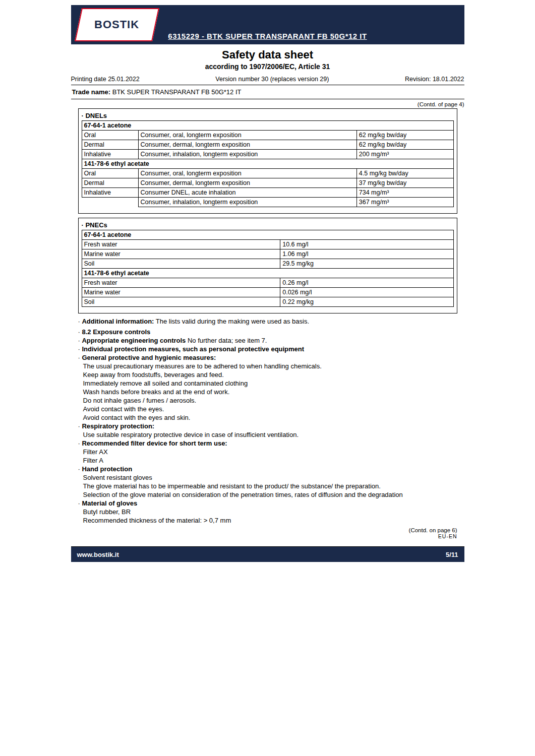BOSTIK
6315229 - BTK SUPER TRANSPARANT FB 50G*12 IT
Safety data sheet
according to 1907/2006/EC, Article 31
Printing date 25.01.2022
Version number 30 (replaces version 29)
Revision: 18.01.2022
Trade name: BTK SUPER TRANSPARANT FB 50G*12 IT
(Contd. of page 4)
· DNELs
| 67-64-1 acetone |
| Oral | Consumer, oral, longterm exposition | 62 mg/kg bw/day |
| Dermal | Consumer, dermal, longterm exposition | 62 mg/kg bw/day |
| Inhalative | Consumer, inhalation, longterm exposition | 200 mg/m³ |
| 141-78-6 ethyl acetate |
| Oral | Consumer, oral, longterm exposition | 4.5 mg/kg bw/day |
| Dermal | Consumer, dermal, longterm exposition | 37 mg/kg bw/day |
| Inhalative | Consumer DNEL, acute inhalation | 734 mg/m³ |
| | Consumer, inhalation, longterm exposition | 367 mg/m³ |
· PNECs
| 67-64-1 acetone |
| Fresh water | 10.6 mg/l |
| Marine water | 1.06 mg/l |
| Soil | 29.5 mg/kg |
| 141-78-6 ethyl acetate |
| Fresh water | 0.26 mg/l |
| Marine water | 0.026 mg/l |
| Soil | 0.22 mg/kg |
· Additional information: The lists valid during the making were used as basis.
· 8.2 Exposure controls
· Appropriate engineering controls No further data; see item 7.
· Individual protection measures, such as personal protective equipment
· General protective and hygienic measures:
The usual precautionary measures are to be adhered to when handling chemicals.
Keep away from foodstuffs, beverages and feed.
Immediately remove all soiled and contaminated clothing
Wash hands before breaks and at the end of work.
Do not inhale gases / fumes / aerosols.
Avoid contact with the eyes.
Avoid contact with the eyes and skin.
· Respiratory protection:
Use suitable respiratory protective device in case of insufficient ventilation.
· Recommended filter device for short term use:
Filter AX
Filter A
· Hand protection
Solvent resistant gloves
The glove material has to be impermeable and resistant to the product/ the substance/ the preparation.
Selection of the glove material on consideration of the penetration times, rates of diffusion and the degradation
· Material of gloves
Butyl rubber, BR
Recommended thickness of the material: > 0,7 mm
(Contd. on page 6)
EU-EN
www.bostik.it
5/11